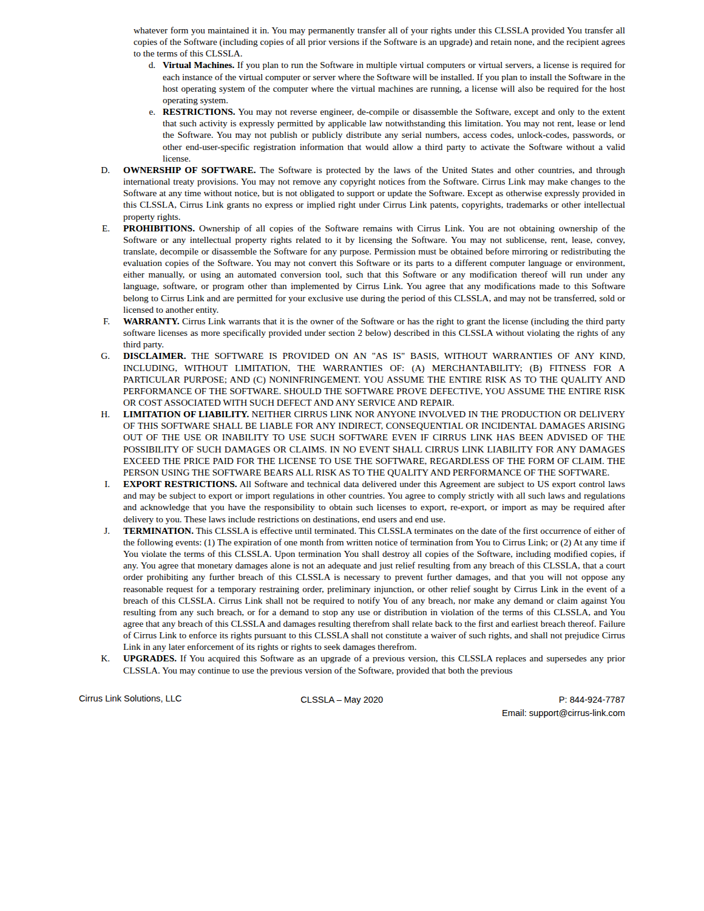whatever form you maintained it in. You may permanently transfer all of your rights under this CLSSLA provided You transfer all copies of the Software (including copies of all prior versions if the Software is an upgrade) and retain none, and the recipient agrees to the terms of this CLSSLA.
Virtual Machines. If you plan to run the Software in multiple virtual computers or virtual servers, a license is required for each instance of the virtual computer or server where the Software will be installed. If you plan to install the Software in the host operating system of the computer where the virtual machines are running, a license will also be required for the host operating system.
RESTRICTIONS. You may not reverse engineer, de-compile or disassemble the Software, except and only to the extent that such activity is expressly permitted by applicable law notwithstanding this limitation. You may not rent, lease or lend the Software. You may not publish or publicly distribute any serial numbers, access codes, unlock-codes, passwords, or other end-user-specific registration information that would allow a third party to activate the Software without a valid license.
OWNERSHIP OF SOFTWARE. The Software is protected by the laws of the United States and other countries, and through international treaty provisions. You may not remove any copyright notices from the Software. Cirrus Link may make changes to the Software at any time without notice, but is not obligated to support or update the Software. Except as otherwise expressly provided in this CLSSLA, Cirrus Link grants no express or implied right under Cirrus Link patents, copyrights, trademarks or other intellectual property rights.
PROHIBITIONS. Ownership of all copies of the Software remains with Cirrus Link. You are not obtaining ownership of the Software or any intellectual property rights related to it by licensing the Software. You may not sublicense, rent, lease, convey, translate, decompile or disassemble the Software for any purpose. Permission must be obtained before mirroring or redistributing the evaluation copies of the Software. You may not convert this Software or its parts to a different computer language or environment, either manually, or using an automated conversion tool, such that this Software or any modification thereof will run under any language, software, or program other than implemented by Cirrus Link. You agree that any modifications made to this Software belong to Cirrus Link and are permitted for your exclusive use during the period of this CLSSLA, and may not be transferred, sold or licensed to another entity.
WARRANTY. Cirrus Link warrants that it is the owner of the Software or has the right to grant the license (including the third party software licenses as more specifically provided under section 2 below) described in this CLSSLA without violating the rights of any third party.
DISCLAIMER. THE SOFTWARE IS PROVIDED ON AN "AS IS" BASIS, WITHOUT WARRANTIES OF ANY KIND, INCLUDING, WITHOUT LIMITATION, THE WARRANTIES OF: (a) MERCHANTABILITY; (b) FITNESS FOR A PARTICULAR PURPOSE; AND (c) NONINFRINGEMENT. YOU ASSUME THE ENTIRE RISK AS TO THE QUALITY AND PERFORMANCE OF THE SOFTWARE. SHOULD THE SOFTWARE PROVE DEFECTIVE, YOU ASSUME THE ENTIRE RISK OR COST ASSOCIATED WITH SUCH DEFECT AND ANY SERVICE AND REPAIR.
LIMITATION OF LIABILITY. NEITHER CIRRUS LINK NOR ANYONE INVOLVED IN THE PRODUCTION OR DELIVERY OF THIS SOFTWARE SHALL BE LIABLE FOR ANY INDIRECT, CONSEQUENTIAL OR INCIDENTAL DAMAGES ARISING OUT OF THE USE OR INABILITY TO USE SUCH SOFTWARE EVEN IF CIRRUS LINK HAS BEEN ADVISED OF THE POSSIBILITY OF SUCH DAMAGES OR CLAIMS. IN NO EVENT SHALL CIRRUS LINK LIABILITY FOR ANY DAMAGES EXCEED THE PRICE PAID FOR THE LICENSE TO USE THE SOFTWARE, REGARDLESS OF THE FORM OF CLAIM. THE PERSON USING THE SOFTWARE BEARS ALL RISK AS TO THE QUALITY AND PERFORMANCE OF THE SOFTWARE.
EXPORT RESTRICTIONS. All Software and technical data delivered under this Agreement are subject to US export control laws and may be subject to export or import regulations in other countries. You agree to comply strictly with all such laws and regulations and acknowledge that you have the responsibility to obtain such licenses to export, re-export, or import as may be required after delivery to you. These laws include restrictions on destinations, end users and end use.
TERMINATION. This CLSSLA is effective until terminated. This CLSSLA terminates on the date of the first occurrence of either of the following events: (1) The expiration of one month from written notice of termination from You to Cirrus Link; or (2) At any time if You violate the terms of this CLSSLA. Upon termination You shall destroy all copies of the Software, including modified copies, if any. You agree that monetary damages alone is not an adequate and just relief resulting from any breach of this CLSSLA, that a court order prohibiting any further breach of this CLSSLA is necessary to prevent further damages, and that you will not oppose any reasonable request for a temporary restraining order, preliminary injunction, or other relief sought by Cirrus Link in the event of a breach of this CLSSLA. Cirrus Link shall not be required to notify You of any breach, nor make any demand or claim against You resulting from any such breach, or for a demand to stop any use or distribution in violation of the terms of this CLSSLA, and You agree that any breach of this CLSSLA and damages resulting therefrom shall relate back to the first and earliest breach thereof. Failure of Cirrus Link to enforce its rights pursuant to this CLSSLA shall not constitute a waiver of such rights, and shall not prejudice Cirrus Link in any later enforcement of its rights or rights to seek damages therefrom.
UPGRADES. If You acquired this Software as an upgrade of a previous version, this CLSSLA replaces and supersedes any prior CLSSLA. You may continue to use the previous version of the Software, provided that both the previous
Cirrus Link Solutions, LLC
CLSSLA – May 2020
P: 844-924-7787
Email: support@cirrus-link.com